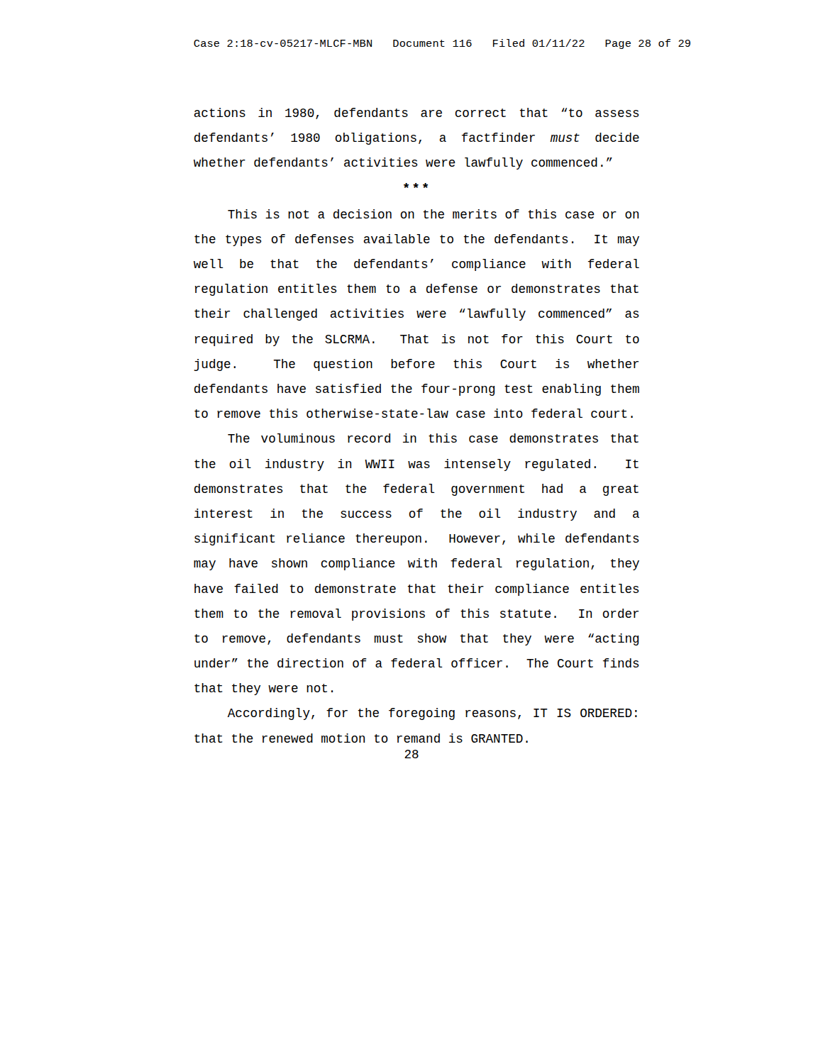Case 2:18-cv-05217-MLCF-MBN Document 116 Filed 01/11/22 Page 28 of 29
actions in 1980, defendants are correct that “to assess defendants’ 1980 obligations, a factfinder must decide whether defendants’ activities were lawfully commenced.”
***
This is not a decision on the merits of this case or on the types of defenses available to the defendants. It may well be that the defendants’ compliance with federal regulation entitles them to a defense or demonstrates that their challenged activities were “lawfully commenced” as required by the SLCRMA. That is not for this Court to judge. The question before this Court is whether defendants have satisfied the four-prong test enabling them to remove this otherwise-state-law case into federal court.
The voluminous record in this case demonstrates that the oil industry in WWII was intensely regulated. It demonstrates that the federal government had a great interest in the success of the oil industry and a significant reliance thereupon. However, while defendants may have shown compliance with federal regulation, they have failed to demonstrate that their compliance entitles them to the removal provisions of this statute. In order to remove, defendants must show that they were “acting under” the direction of a federal officer. The Court finds that they were not.
Accordingly, for the foregoing reasons, IT IS ORDERED: that the renewed motion to remand is GRANTED.
28